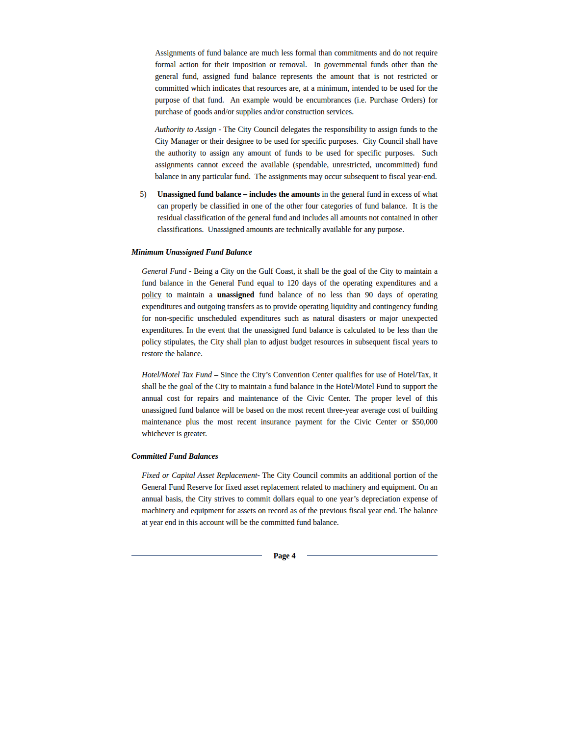Assignments of fund balance are much less formal than commitments and do not require formal action for their imposition or removal. In governmental funds other than the general fund, assigned fund balance represents the amount that is not restricted or committed which indicates that resources are, at a minimum, intended to be used for the purpose of that fund. An example would be encumbrances (i.e. Purchase Orders) for purchase of goods and/or supplies and/or construction services.
Authority to Assign - The City Council delegates the responsibility to assign funds to the City Manager or their designee to be used for specific purposes. City Council shall have the authority to assign any amount of funds to be used for specific purposes. Such assignments cannot exceed the available (spendable, unrestricted, uncommitted) fund balance in any particular fund. The assignments may occur subsequent to fiscal year-end.
5) Unassigned fund balance – includes the amounts in the general fund in excess of what can properly be classified in one of the other four categories of fund balance. It is the residual classification of the general fund and includes all amounts not contained in other classifications. Unassigned amounts are technically available for any purpose.
Minimum Unassigned Fund Balance
General Fund - Being a City on the Gulf Coast, it shall be the goal of the City to maintain a fund balance in the General Fund equal to 120 days of the operating expenditures and a policy to maintain a unassigned fund balance of no less than 90 days of operating expenditures and outgoing transfers as to provide operating liquidity and contingency funding for non-specific unscheduled expenditures such as natural disasters or major unexpected expenditures. In the event that the unassigned fund balance is calculated to be less than the policy stipulates, the City shall plan to adjust budget resources in subsequent fiscal years to restore the balance.
Hotel/Motel Tax Fund – Since the City’s Convention Center qualifies for use of Hotel/Tax, it shall be the goal of the City to maintain a fund balance in the Hotel/Motel Fund to support the annual cost for repairs and maintenance of the Civic Center. The proper level of this unassigned fund balance will be based on the most recent three-year average cost of building maintenance plus the most recent insurance payment for the Civic Center or $50,000 whichever is greater.
Committed Fund Balances
Fixed or Capital Asset Replacement- The City Council commits an additional portion of the General Fund Reserve for fixed asset replacement related to machinery and equipment. On an annual basis, the City strives to commit dollars equal to one year’s depreciation expense of machinery and equipment for assets on record as of the previous fiscal year end. The balance at year end in this account will be the committed fund balance.
Page 4